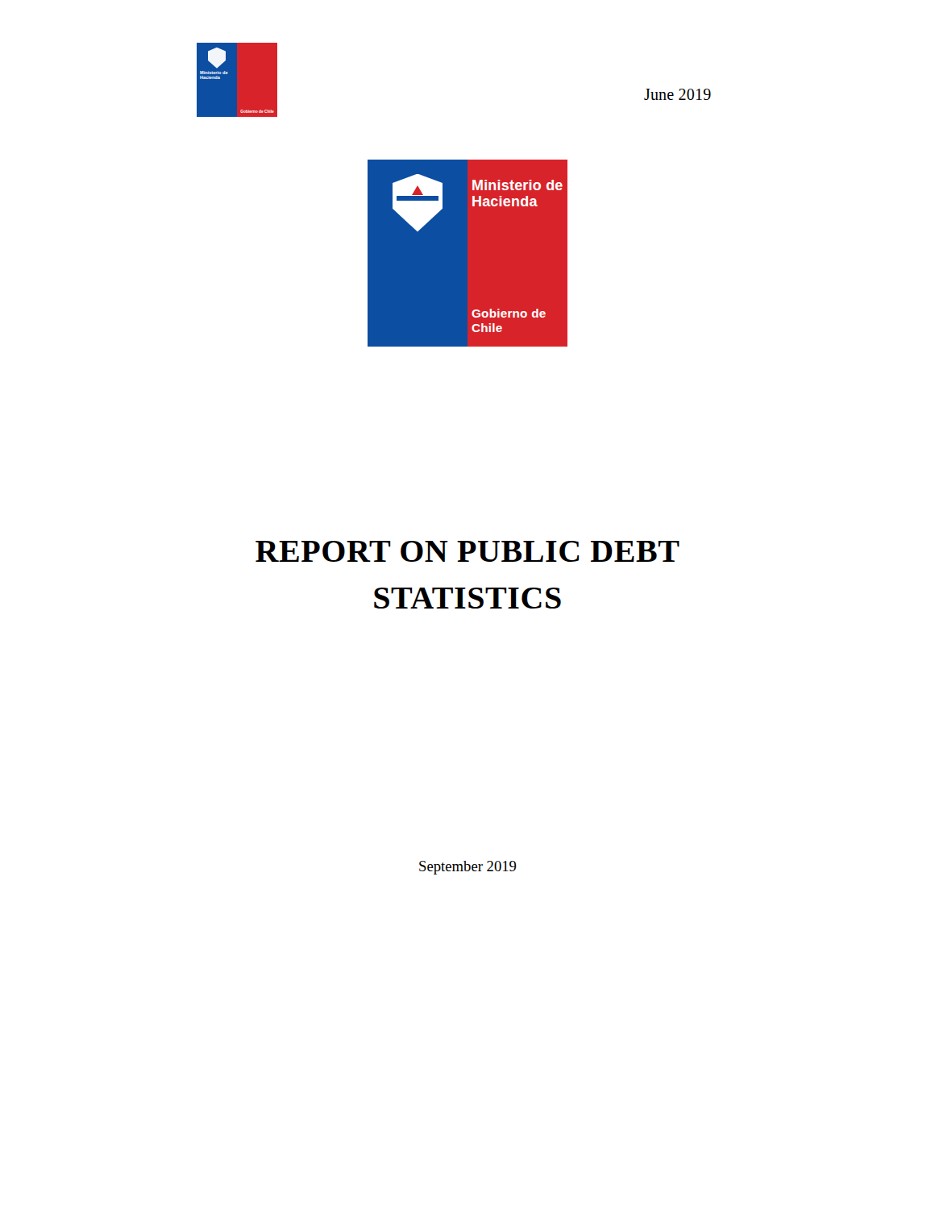Ministerio de
Hacienda
Gobierno de Chile
June 2019
Ministerio de
Hacienda
Gobierno de Chile
REPORT ON PUBLIC DEBT
STATISTICS
September 2019